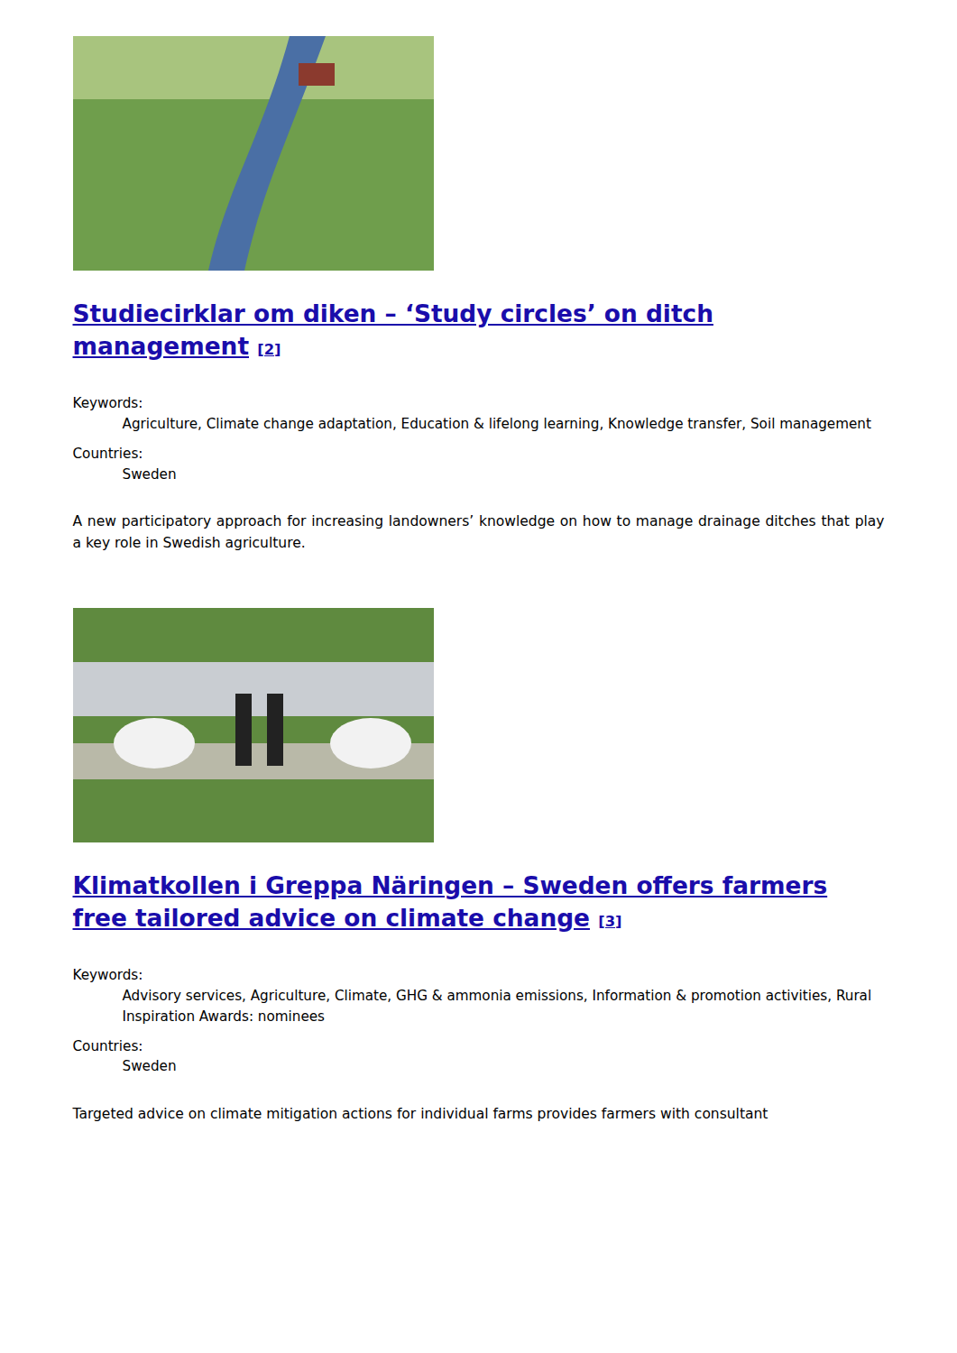Studiecirklar om diken – ‘Study circles’ on ditch management [2]
Keywords:
Agriculture, Climate change adaptation, Education & lifelong learning, Knowledge transfer, Soil management
Countries:
Sweden
A new participatory approach for increasing landowners’ knowledge on how to manage drainage ditches that play a key role in Swedish agriculture.
Klimatkollen i Greppa Näringen – Sweden offers farmers free tailored advice on climate change [3]
Keywords:
Advisory services, Agriculture, Climate, GHG & ammonia emissions, Information & promotion activities, Rural Inspiration Awards: nominees
Countries:
Sweden
Targeted advice on climate mitigation actions for individual farms provides farmers with consultant